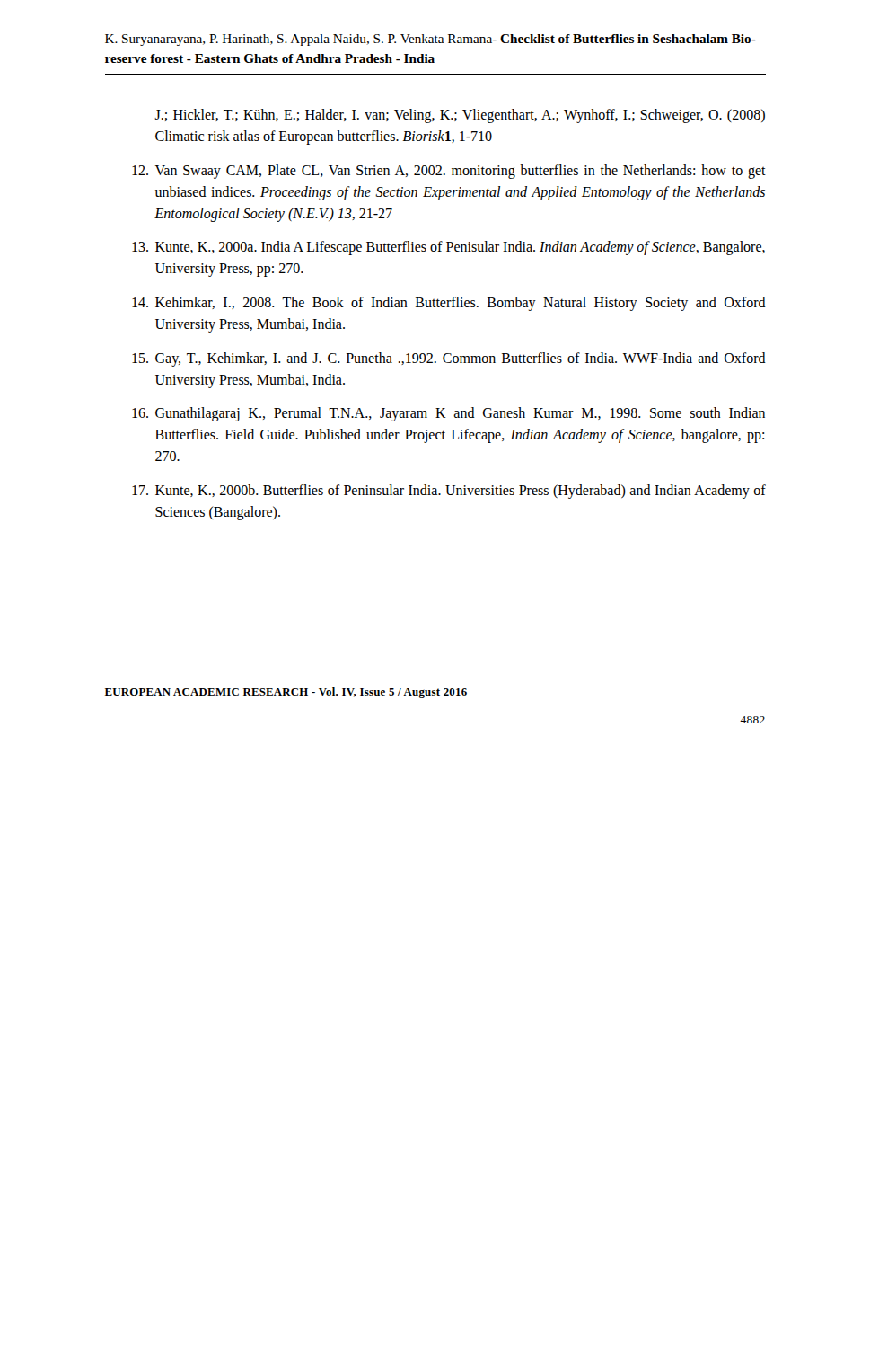K. Suryanarayana, P. Harinath, S. Appala Naidu, S. P. Venkata Ramana- Checklist of Butterflies in Seshachalam Bio-reserve forest - Eastern Ghats of Andhra Pradesh - India
J.; Hickler, T.; Kühn, E.; Halder, I. van; Veling, K.; Vliegenthart, A.; Wynhoff, I.; Schweiger, O. (2008) Climatic risk atlas of European butterflies. Biorisk 1, 1-710
12. Van Swaay CAM, Plate CL, Van Strien A, 2002. monitoring butterflies in the Netherlands: how to get unbiased indices. Proceedings of the Section Experimental and Applied Entomology of the Netherlands Entomological Society (N.E.V.) 13, 21-27
13. Kunte, K., 2000a. India A Lifescape Butterflies of Penisular India. Indian Academy of Science, Bangalore, University Press, pp: 270.
14. Kehimkar, I., 2008. The Book of Indian Butterflies. Bombay Natural History Society and Oxford University Press, Mumbai, India.
15. Gay, T., Kehimkar, I. and J. C. Punetha .,1992. Common Butterflies of India. WWF-India and Oxford University Press, Mumbai, India.
16. Gunathilagaraj K., Perumal T.N.A., Jayaram K and Ganesh Kumar M., 1998. Some south Indian Butterflies. Field Guide. Published under Project Lifecape, Indian Academy of Science, bangalore, pp: 270.
17. Kunte, K., 2000b. Butterflies of Peninsular India. Universities Press (Hyderabad) and Indian Academy of Sciences (Bangalore).
EUROPEAN ACADEMIC RESEARCH - Vol. IV, Issue 5 / August 2016 4882